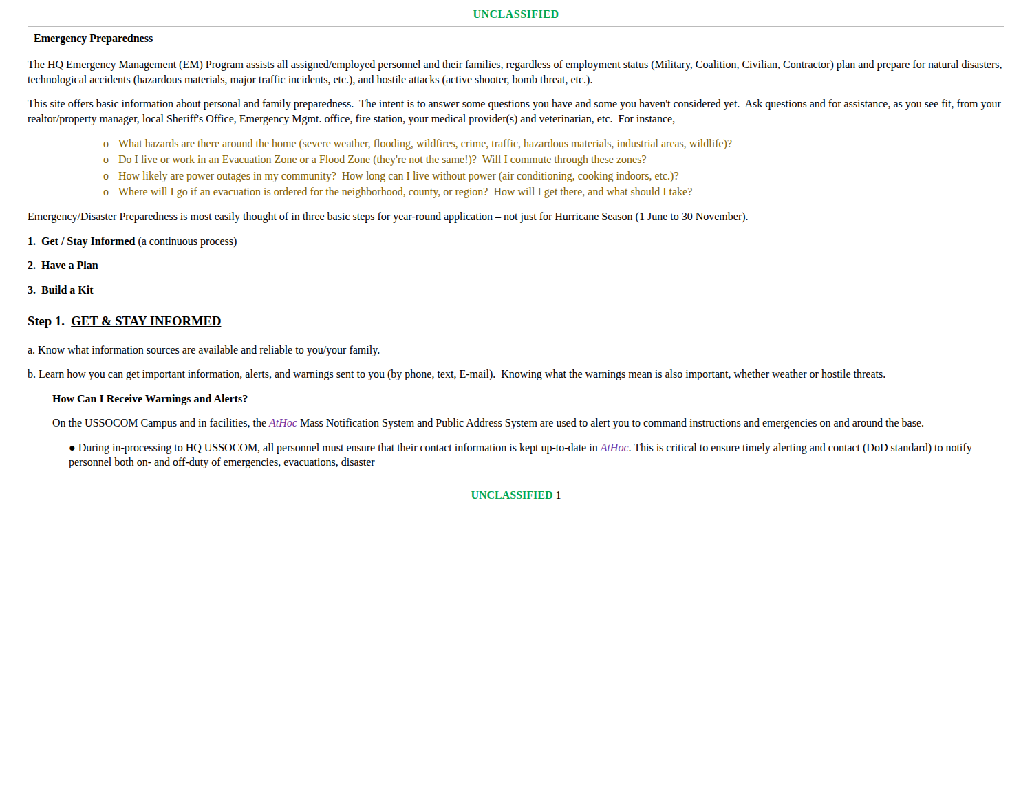UNCLASSIFIED
Emergency Preparedness
The HQ Emergency Management (EM) Program assists all assigned/employed personnel and their families, regardless of employment status (Military, Coalition, Civilian, Contractor) plan and prepare for natural disasters, technological accidents (hazardous materials, major traffic incidents, etc.), and hostile attacks (active shooter, bomb threat, etc.).
This site offers basic information about personal and family preparedness. The intent is to answer some questions you have and some you haven't considered yet. Ask questions and for assistance, as you see fit, from your realtor/property manager, local Sheriff's Office, Emergency Mgmt. office, fire station, your medical provider(s) and veterinarian, etc. For instance,
What hazards are there around the home (severe weather, flooding, wildfires, crime, traffic, hazardous materials, industrial areas, wildlife)?
Do I live or work in an Evacuation Zone or a Flood Zone (they're not the same!)? Will I commute through these zones?
How likely are power outages in my community? How long can I live without power (air conditioning, cooking indoors, etc.)?
Where will I go if an evacuation is ordered for the neighborhood, county, or region? How will I get there, and what should I take?
Emergency/Disaster Preparedness is most easily thought of in three basic steps for year-round application – not just for Hurricane Season (1 June to 30 November).
Get / Stay Informed (a continuous process)
Have a Plan
Build a Kit
Step 1. GET & STAY INFORMED
a. Know what information sources are available and reliable to you/your family.
b. Learn how you can get important information, alerts, and warnings sent to you (by phone, text, E-mail). Knowing what the warnings mean is also important, whether weather or hostile threats.
How Can I Receive Warnings and Alerts?
On the USSOCOM Campus and in facilities, the AtHoc Mass Notification System and Public Address System are used to alert you to command instructions and emergencies on and around the base.
● During in-processing to HQ USSOCOM, all personnel must ensure that their contact information is kept up-to-date in AtHoc. This is critical to ensure timely alerting and contact (DoD standard) to notify personnel both on- and off-duty of emergencies, evacuations, disaster
UNCLASSIFIED 1